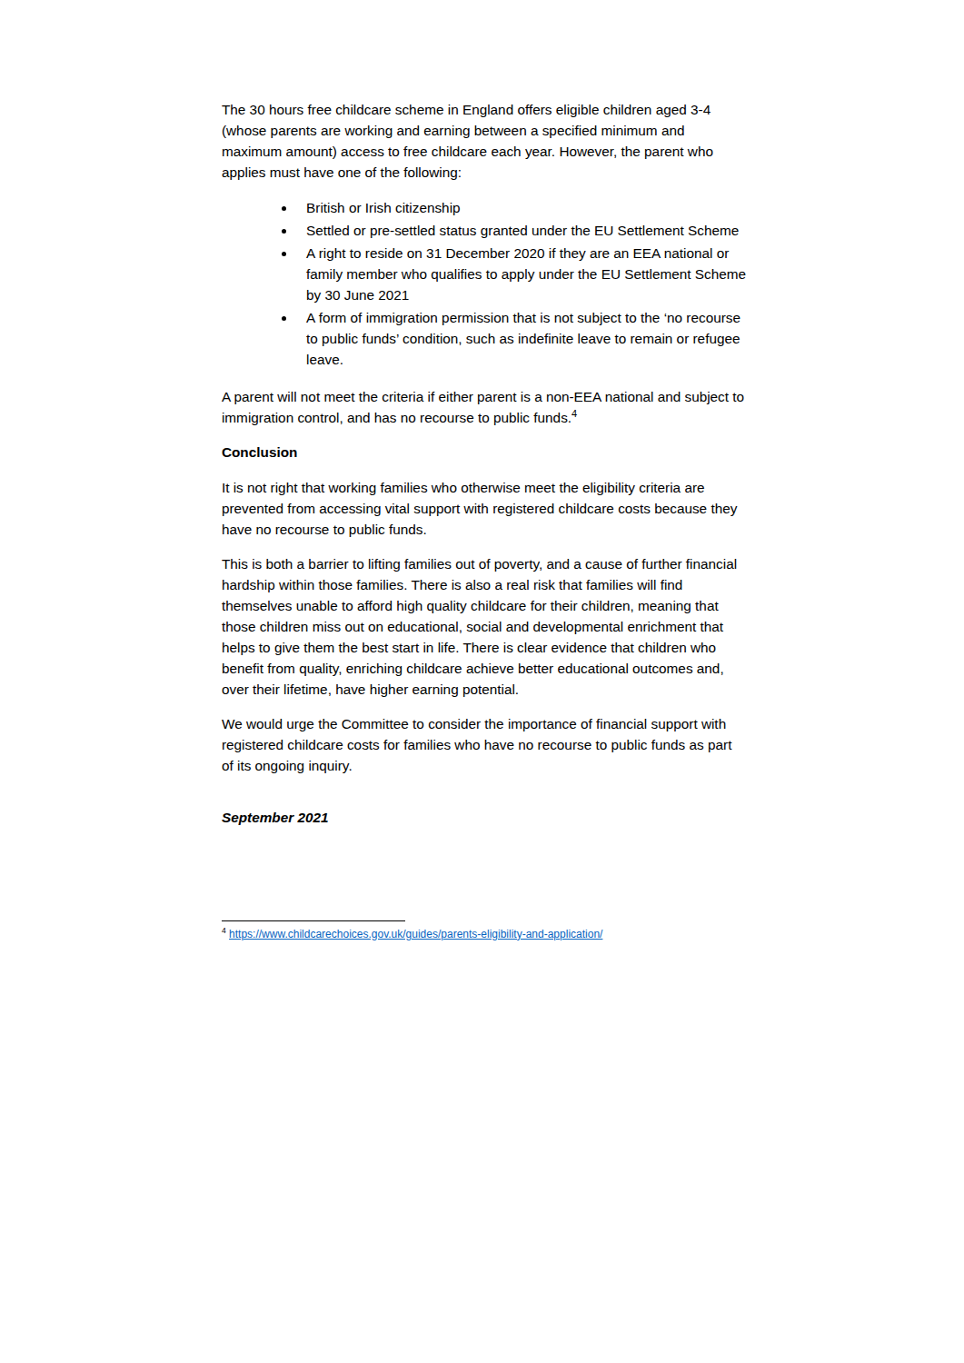The 30 hours free childcare scheme in England offers eligible children aged 3-4 (whose parents are working and earning between a specified minimum and maximum amount) access to free childcare each year. However, the parent who applies must have one of the following:
British or Irish citizenship
Settled or pre-settled status granted under the EU Settlement Scheme
A right to reside on 31 December 2020 if they are an EEA national or family member who qualifies to apply under the EU Settlement Scheme by 30 June 2021
A form of immigration permission that is not subject to the ‘no recourse to public funds’ condition, such as indefinite leave to remain or refugee leave.
A parent will not meet the criteria if either parent is a non-EEA national and subject to immigration control, and has no recourse to public funds.4
Conclusion
It is not right that working families who otherwise meet the eligibility criteria are prevented from accessing vital support with registered childcare costs because they have no recourse to public funds.
This is both a barrier to lifting families out of poverty, and a cause of further financial hardship within those families. There is also a real risk that families will find themselves unable to afford high quality childcare for their children, meaning that those children miss out on educational, social and developmental enrichment that helps to give them the best start in life. There is clear evidence that children who benefit from quality, enriching childcare achieve better educational outcomes and, over their lifetime, have higher earning potential.
We would urge the Committee to consider the importance of financial support with registered childcare costs for families who have no recourse to public funds as part of its ongoing inquiry.
September 2021
4 https://www.childcarechoices.gov.uk/guides/parents-eligibility-and-application/